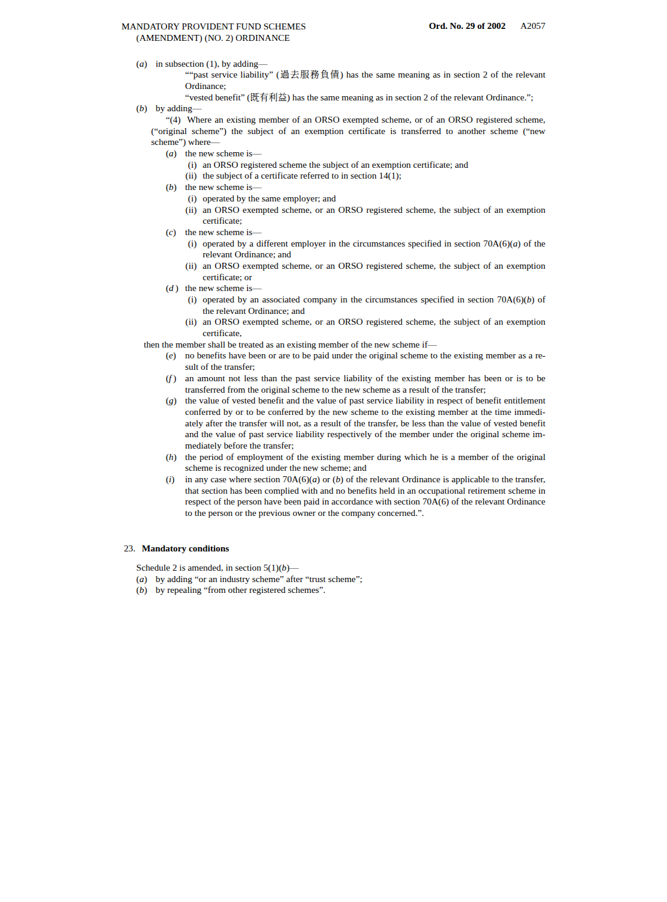MANDATORY PROVIDENT FUND SCHEMES (AMENDMENT) (NO. 2) ORDINANCE
Ord. No. 29 of 2002 A2057
(a) in subsection (1), by adding—
““past service liability” (過去服務負債) has the same meaning as in section 2 of the relevant Ordinance;
“vested benefit” (既有利益) has the same meaning as in section 2 of the relevant Ordinance.”;
(b) by adding—
“(4) Where an existing member of an ORSO exempted scheme, or of an ORSO registered scheme, (“original scheme”) the subject of an exemption certificate is transferred to another scheme (“new scheme”) where—
(a) the new scheme is—
(i) an ORSO registered scheme the subject of an exemption certificate; and
(ii) the subject of a certificate referred to in section 14(1);
(b) the new scheme is—
(i) operated by the same employer; and
(ii) an ORSO exempted scheme, or an ORSO registered scheme, the subject of an exemption certificate;
(c) the new scheme is—
(i) operated by a different employer in the circumstances specified in section 70A(6)(a) of the relevant Ordinance; and
(ii) an ORSO exempted scheme, or an ORSO registered scheme, the subject of an exemption certificate; or
(d ) the new scheme is—
(i) operated by an associated company in the circumstances specified in section 70A(6)(b) of the relevant Ordinance; and
(ii) an ORSO exempted scheme, or an ORSO registered scheme, the subject of an exemption certificate,
then the member shall be treated as an existing member of the new scheme if—
(e) no benefits have been or are to be paid under the original scheme to the existing member as a result of the transfer;
(f ) an amount not less than the past service liability of the existing member has been or is to be transferred from the original scheme to the new scheme as a result of the transfer;
(g) the value of vested benefit and the value of past service liability in respect of benefit entitlement conferred by or to be conferred by the new scheme to the existing member at the time immediately after the transfer will not, as a result of the transfer, be less than the value of vested benefit and the value of past service liability respectively of the member under the original scheme immediately before the transfer;
(h) the period of employment of the existing member during which he is a member of the original scheme is recognized under the new scheme; and
(i) in any case where section 70A(6)(a) or (b) of the relevant Ordinance is applicable to the transfer, that section has been complied with and no benefits held in an occupational retirement scheme in respect of the person have been paid in accordance with section 70A(6) of the relevant Ordinance to the person or the previous owner or the company concerned.”.
23. Mandatory conditions
Schedule 2 is amended, in section 5(1)(b)—
(a) by adding “or an industry scheme” after “trust scheme”;
(b) by repealing “from other registered schemes”.